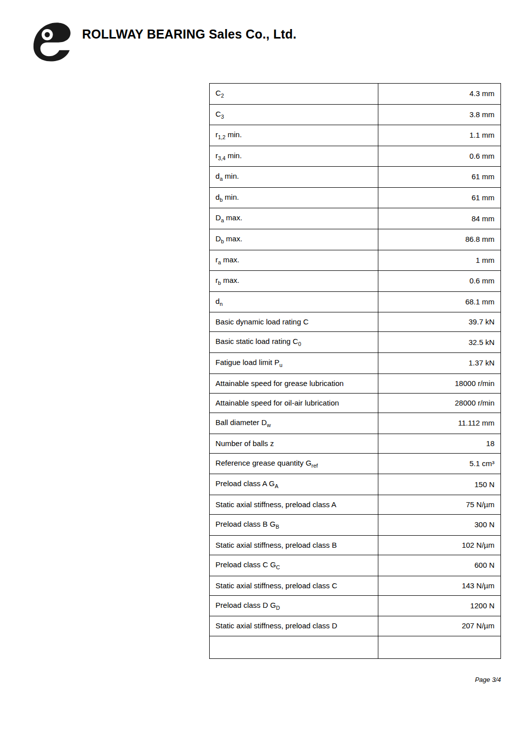ROLLWAY BEARING Sales Co., Ltd.
| C 2 | 4.3 mm |
| C 3 | 3.8 mm |
| r 1,2 min. | 1.1 mm |
| r 3,4 min. | 0.6 mm |
| d a min. | 61 mm |
| d b min. | 61 mm |
| D a max. | 84 mm |
| D b max. | 86.8 mm |
| r a max. | 1 mm |
| r b max. | 0.6 mm |
| d n | 68.1 mm |
| Basic dynamic load rating C | 39.7 kN |
| Basic static load rating C 0 | 32.5 kN |
| Fatigue load limit P u | 1.37 kN |
| Attainable speed for grease lubrication | 18000 r/min |
| Attainable speed for oil-air lubrication | 28000 r/min |
| Ball diameter D w | 11.112 mm |
| Number of balls z | 18 |
| Reference grease quantity G ref | 5.1 cm³ |
| Preload class A G A | 150 N |
| Static axial stiffness, preload class A | 75 N/µm |
| Preload class B G B | 300 N |
| Static axial stiffness, preload class B | 102 N/µm |
| Preload class C G C | 600 N |
| Static axial stiffness, preload class C | 143 N/µm |
| Preload class D G D | 1200 N |
| Static axial stiffness, preload class D | 207 N/µm |
Page 3/4